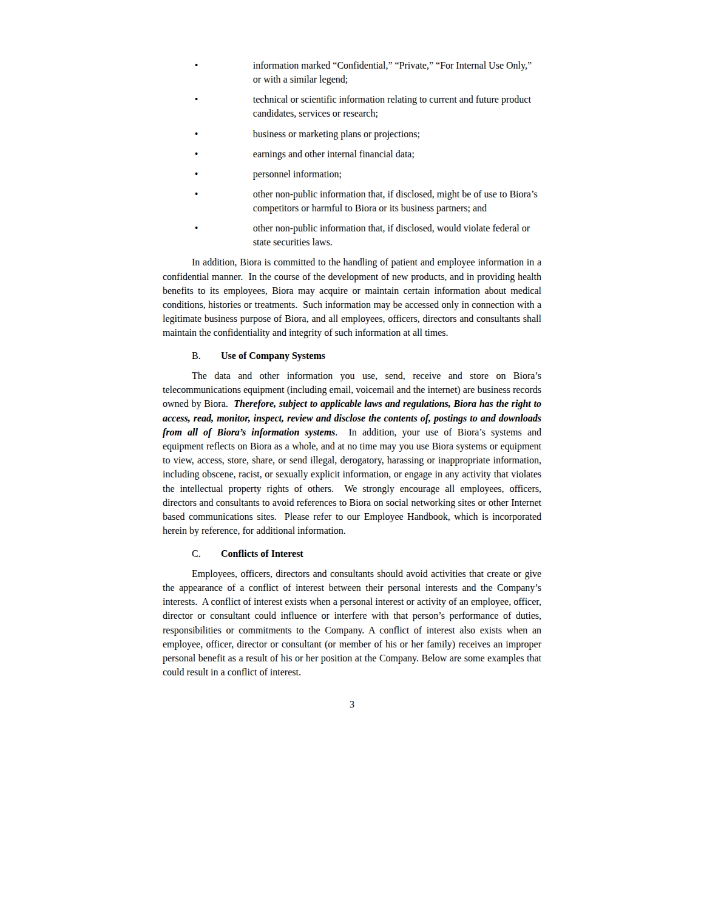information marked “Confidential,” “Private,” “For Internal Use Only,” or with a similar legend;
technical or scientific information relating to current and future product candidates, services or research;
business or marketing plans or projections;
earnings and other internal financial data;
personnel information;
other non-public information that, if disclosed, might be of use to Biora’s competitors or harmful to Biora or its business partners; and
other non-public information that, if disclosed, would violate federal or state securities laws.
In addition, Biora is committed to the handling of patient and employee information in a confidential manner. In the course of the development of new products, and in providing health benefits to its employees, Biora may acquire or maintain certain information about medical conditions, histories or treatments. Such information may be accessed only in connection with a legitimate business purpose of Biora, and all employees, officers, directors and consultants shall maintain the confidentiality and integrity of such information at all times.
B. Use of Company Systems
The data and other information you use, send, receive and store on Biora’s telecommunications equipment (including email, voicemail and the internet) are business records owned by Biora. Therefore, subject to applicable laws and regulations, Biora has the right to access, read, monitor, inspect, review and disclose the contents of, postings to and downloads from all of Biora’s information systems. In addition, your use of Biora’s systems and equipment reflects on Biora as a whole, and at no time may you use Biora systems or equipment to view, access, store, share, or send illegal, derogatory, harassing or inappropriate information, including obscene, racist, or sexually explicit information, or engage in any activity that violates the intellectual property rights of others. We strongly encourage all employees, officers, directors and consultants to avoid references to Biora on social networking sites or other Internet based communications sites. Please refer to our Employee Handbook, which is incorporated herein by reference, for additional information.
C. Conflicts of Interest
Employees, officers, directors and consultants should avoid activities that create or give the appearance of a conflict of interest between their personal interests and the Company’s interests. A conflict of interest exists when a personal interest or activity of an employee, officer, director or consultant could influence or interfere with that person’s performance of duties, responsibilities or commitments to the Company. A conflict of interest also exists when an employee, officer, director or consultant (or member of his or her family) receives an improper personal benefit as a result of his or her position at the Company. Below are some examples that could result in a conflict of interest.
3